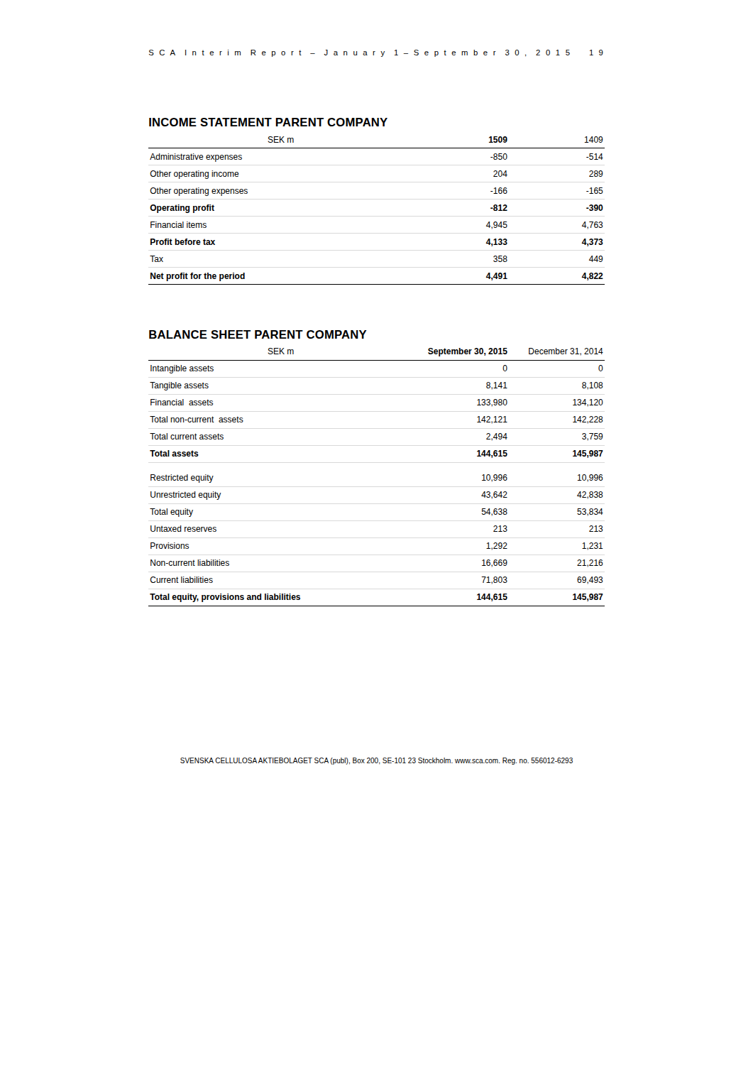S C A I n t e r i m R e p o r t – J a n u a r y 1 – S e p t e m b e r 3 0 , 2 0 1 5
1 9
INCOME STATEMENT PARENT COMPANY
| SEK m | 1509 | 1409 |
| --- | --- | --- |
| Administrative expenses | -850 | -514 |
| Other operating income | 204 | 289 |
| Other operating expenses | -166 | -165 |
| Operating profit | -812 | -390 |
| Financial items | 4,945 | 4,763 |
| Profit before tax | 4,133 | 4,373 |
| Tax | 358 | 449 |
| Net profit for the period | 4,491 | 4,822 |
BALANCE SHEET PARENT COMPANY
| SEK m | September 30, 2015 | December 31, 2014 |
| --- | --- | --- |
| Intangible assets | 0 | 0 |
| Tangible assets | 8,141 | 8,108 |
| Financial assets | 133,980 | 134,120 |
| Total non-current assets | 142,121 | 142,228 |
| Total current assets | 2,494 | 3,759 |
| Total assets | 144,615 | 145,987 |
| Restricted equity | 10,996 | 10,996 |
| Unrestricted equity | 43,642 | 42,838 |
| Total equity | 54,638 | 53,834 |
| Untaxed reserves | 213 | 213 |
| Provisions | 1,292 | 1,231 |
| Non-current liabilities | 16,669 | 21,216 |
| Current liabilities | 71,803 | 69,493 |
| Total equity, provisions and liabilities | 144,615 | 145,987 |
SVENSKA CELLULOSA AKTIEBOLAGET SCA (publ), Box 200, SE-101 23 Stockholm. www.sca.com. Reg. no. 556012-6293